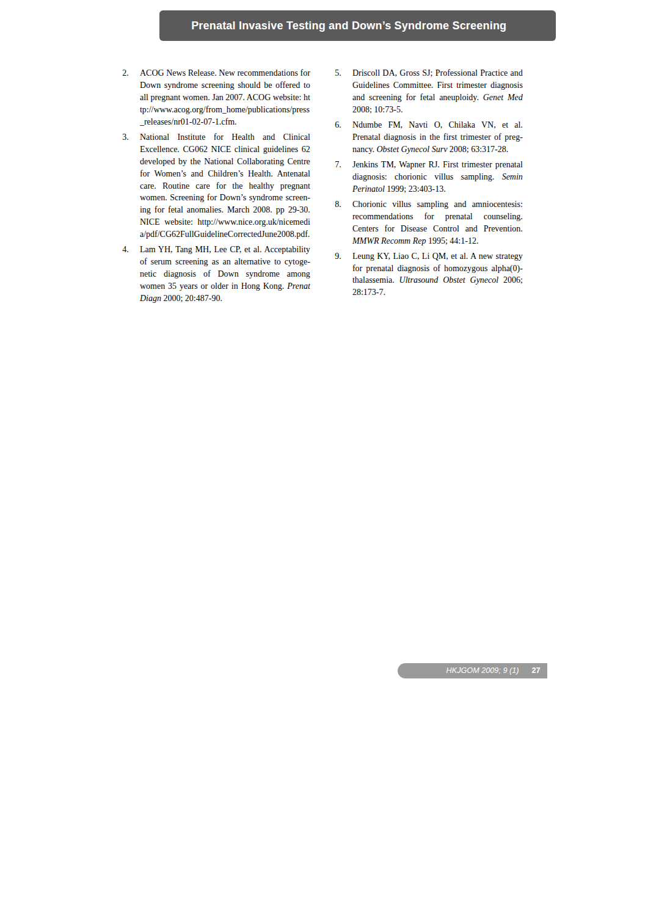Prenatal Invasive Testing and Down’s Syndrome Screening
2. ACOG News Release. New recommendations for Down syndrome screening should be offered to all pregnant women. Jan 2007. ACOG website: http://www.acog.org/from_home/publications/press_releases/nr01-02-07-1.cfm.
3. National Institute for Health and Clinical Excellence. CG062 NICE clinical guidelines 62 developed by the National Collaborating Centre for Women’s and Children’s Health. Antenatal care. Routine care for the healthy pregnant women. Screening for Down’s syndrome screening for fetal anomalies. March 2008. pp 29-30. NICE website: http://www.nice.org.uk/nicemedia/pdf/CG62FullGuidelineCorrectedJune2008.pdf.
4. Lam YH, Tang MH, Lee CP, et al. Acceptability of serum screening as an alternative to cytogenetic diagnosis of Down syndrome among women 35 years or older in Hong Kong. Prenat Diagn 2000; 20:487-90.
5. Driscoll DA, Gross SJ; Professional Practice and Guidelines Committee. First trimester diagnosis and screening for fetal aneuploidy. Genet Med 2008; 10:73-5.
6. Ndumbe FM, Navti O, Chilaka VN, et al. Prenatal diagnosis in the first trimester of pregnancy. Obstet Gynecol Surv 2008; 63:317-28.
7. Jenkins TM, Wapner RJ. First trimester prenatal diagnosis: chorionic villus sampling. Semin Perinatol 1999; 23:403-13.
8. Chorionic villus sampling and amniocentesis: recommendations for prenatal counseling. Centers for Disease Control and Prevention. MMWR Recomm Rep 1995; 44:1-12.
9. Leung KY, Liao C, Li QM, et al. A new strategy for prenatal diagnosis of homozygous alpha(0)-thalassemia. Ultrasound Obstet Gynecol 2006; 28:173-7.
HKJGOM 2009; 9 (1) 27